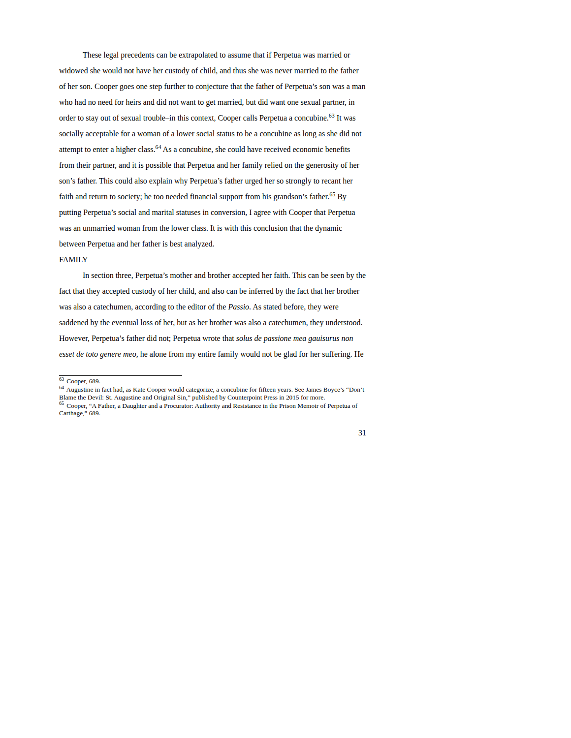These legal precedents can be extrapolated to assume that if Perpetua was married or widowed she would not have her custody of child, and thus she was never married to the father of her son. Cooper goes one step further to conjecture that the father of Perpetua’s son was a man who had no need for heirs and did not want to get married, but did want one sexual partner, in order to stay out of sexual trouble–in this context, Cooper calls Perpetua a concubine.63 It was socially acceptable for a woman of a lower social status to be a concubine as long as she did not attempt to enter a higher class.64 As a concubine, she could have received economic benefits from their partner, and it is possible that Perpetua and her family relied on the generosity of her son’s father. This could also explain why Perpetua’s father urged her so strongly to recant her faith and return to society; he too needed financial support from his grandson’s father.65 By putting Perpetua’s social and marital statuses in conversion, I agree with Cooper that Perpetua was an unmarried woman from the lower class. It is with this conclusion that the dynamic between Perpetua and her father is best analyzed.
Family
In section three, Perpetua’s mother and brother accepted her faith. This can be seen by the fact that they accepted custody of her child, and also can be inferred by the fact that her brother was also a catechumen, according to the editor of the Passio. As stated before, they were saddened by the eventual loss of her, but as her brother was also a catechumen, they understood. However, Perpetua’s father did not; Perpetua wrote that solus de passione mea gauisurus non esset de toto genere meo, he alone from my entire family would not be glad for her suffering. He
63 Cooper, 689.
64 Augustine in fact had, as Kate Cooper would categorize, a concubine for fifteen years. See James Boyce’s “Don’t Blame the Devil: St. Augustine and Original Sin,” published by Counterpoint Press in 2015 for more.
65 Cooper, “A Father, a Daughter and a Procurator: Authority and Resistance in the Prison Memoir of Perpetua of Carthage,” 689.
31